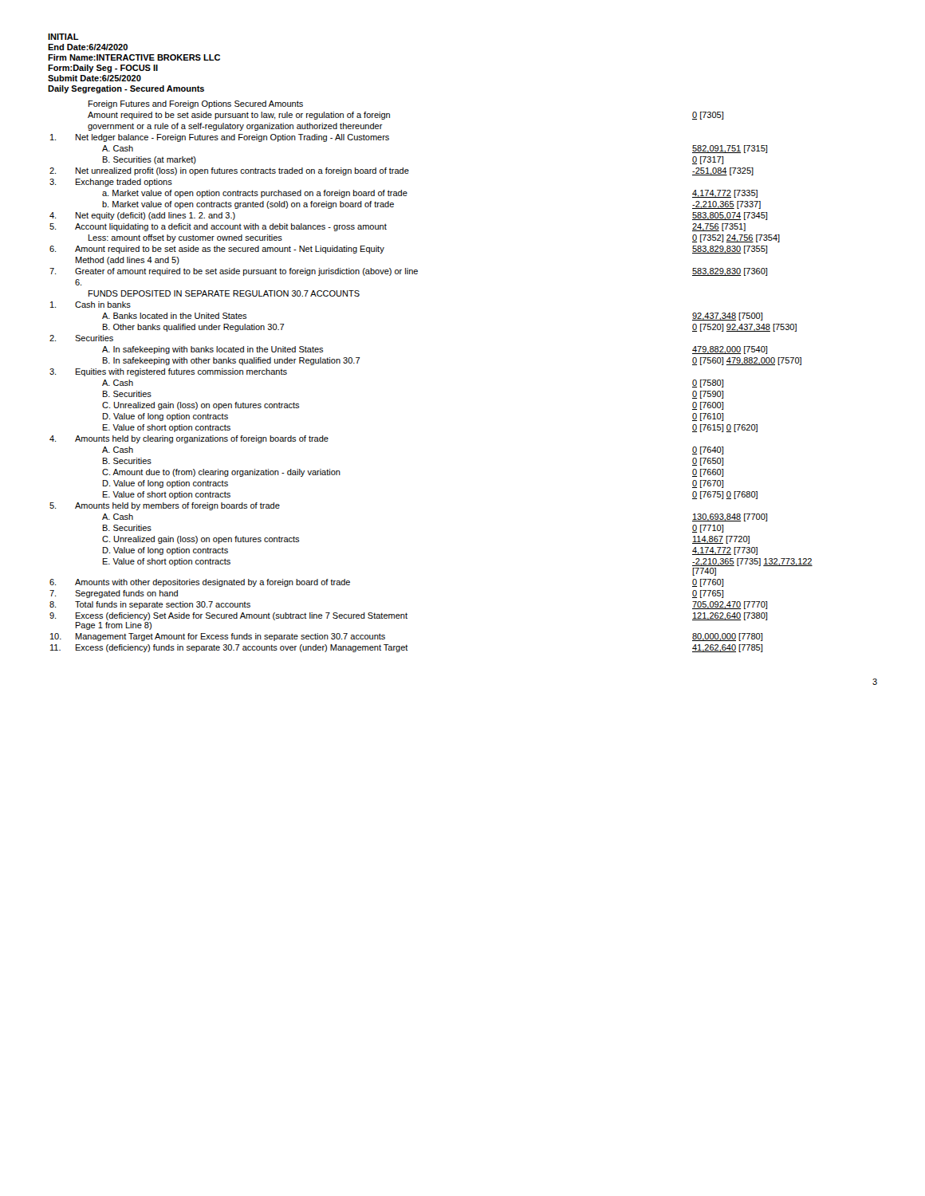INITIAL
End Date:6/24/2020
Firm Name:INTERACTIVE BROKERS LLC
Form:Daily Seg - FOCUS II
Submit Date:6/25/2020
Daily Segregation - Secured Amounts
| | Foreign Futures and Foreign Options Secured Amounts | |
| | Amount required to be set aside pursuant to law, rule or regulation of a foreign | 0 [7305] |
| | government or a rule of a self-regulatory organization authorized thereunder | |
| 1. | Net ledger balance - Foreign Futures and Foreign Option Trading - All Customers | |
| | A. Cash | 582,091,751 [7315] |
| | B. Securities (at market) | 0 [7317] |
| 2. | Net unrealized profit (loss) in open futures contracts traded on a foreign board of trade | -251,084 [7325] |
| 3. | Exchange traded options | |
| | a. Market value of open option contracts purchased on a foreign board of trade | 4,174,772 [7335] |
| | b. Market value of open contracts granted (sold) on a foreign board of trade | -2,210,365 [7337] |
| 4. | Net equity (deficit) (add lines 1. 2. and 3.) | 583,805,074 [7345] |
| 5. | Account liquidating to a deficit and account with a debit balances - gross amount | 24,756 [7351] |
| | Less: amount offset by customer owned securities | 0 [7352] 24,756 [7354] |
| 6. | Amount required to be set aside as the secured amount - Net Liquidating Equity | 583,829,830 [7355] |
| | Method (add lines 4 and 5) | |
| 7. | Greater of amount required to be set aside pursuant to foreign jurisdiction (above) or line | 583,829,830 [7360] |
| | 6. | |
| | FUNDS DEPOSITED IN SEPARATE REGULATION 30.7 ACCOUNTS | |
| 1. | Cash in banks | |
| | A. Banks located in the United States | 92,437,348 [7500] |
| | B. Other banks qualified under Regulation 30.7 | 0 [7520] 92,437,348 [7530] |
| 2. | Securities | |
| | A. In safekeeping with banks located in the United States | 479,882,000 [7540] |
| | B. In safekeeping with other banks qualified under Regulation 30.7 | 0 [7560] 479,882,000 [7570] |
| 3. | Equities with registered futures commission merchants | |
| | A. Cash | 0 [7580] |
| | B. Securities | 0 [7590] |
| | C. Unrealized gain (loss) on open futures contracts | 0 [7600] |
| | D. Value of long option contracts | 0 [7610] |
| | E. Value of short option contracts | 0 [7615] 0 [7620] |
| 4. | Amounts held by clearing organizations of foreign boards of trade | |
| | A. Cash | 0 [7640] |
| | B. Securities | 0 [7650] |
| | C. Amount due to (from) clearing organization - daily variation | 0 [7660] |
| | D. Value of long option contracts | 0 [7670] |
| | E. Value of short option contracts | 0 [7675] 0 [7680] |
| 5. | Amounts held by members of foreign boards of trade | |
| | A. Cash | 130,693,848 [7700] |
| | B. Securities | 0 [7710] |
| | C. Unrealized gain (loss) on open futures contracts | 114,867 [7720] |
| | D. Value of long option contracts | 4,174,772 [7730] |
| | E. Value of short option contracts | -2,210,365 [7735] 132,773,122 [7740] |
| 6. | Amounts with other depositories designated by a foreign board of trade | 0 [7760] |
| 7. | Segregated funds on hand | 0 [7765] |
| 8. | Total funds in separate section 30.7 accounts | 705,092,470 [7770] |
| 9. | Excess (deficiency) Set Aside for Secured Amount (subtract line 7 Secured Statement Page 1 from Line 8) | 121,262,640 [7380] |
| 10. | Management Target Amount for Excess funds in separate section 30.7 accounts | 80,000,000 [7780] |
| 11. | Excess (deficiency) funds in separate 30.7 accounts over (under) Management Target | 41,262,640 [7785] |
3